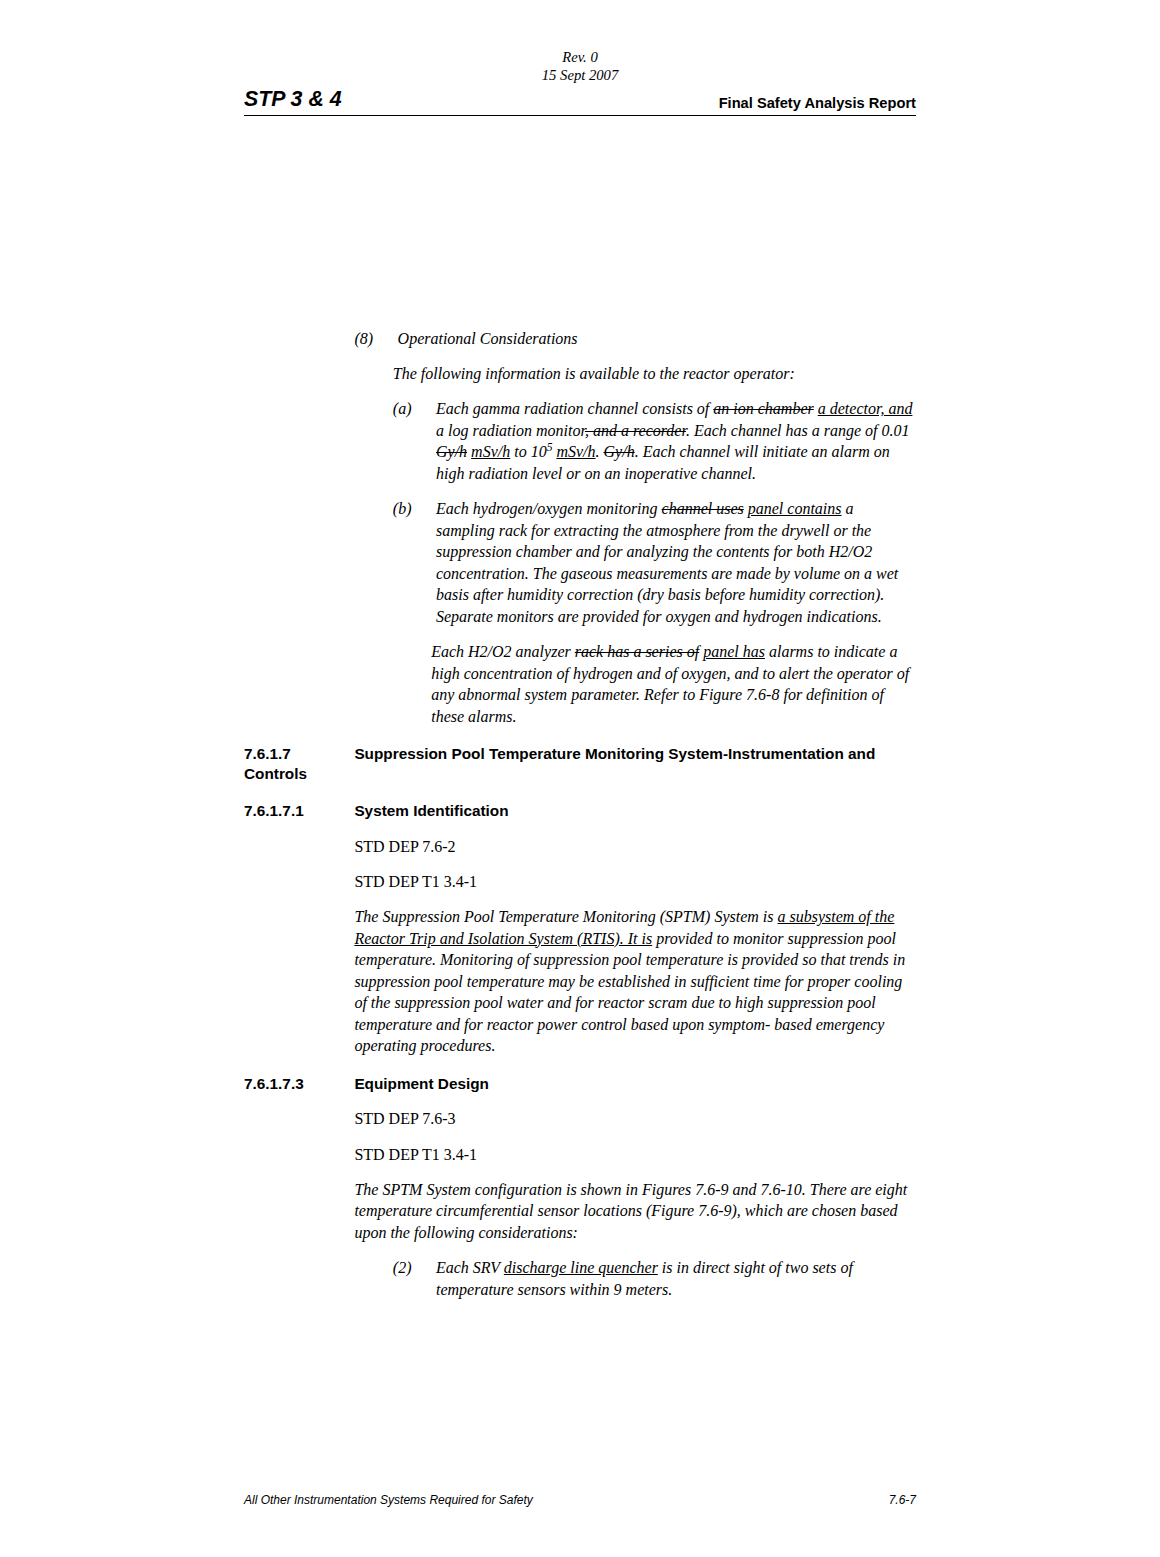Rev. 0
15 Sept 2007
STP 3 & 4
Final Safety Analysis Report
(8) Operational Considerations
The following information is available to the reactor operator:
(a) Each gamma radiation channel consists of an ion chamber a detector, and a log radiation monitor, and a recorder. Each channel has a range of 0.01 Gy/h mSv/h to 105 mSv/h. Gy/h. Each channel will initiate an alarm on high radiation level or on an inoperative channel.
(b) Each hydrogen/oxygen monitoring channel uses panel contains a sampling rack for extracting the atmosphere from the drywell or the suppression chamber and for analyzing the contents for both H2/O2 concentration. The gaseous measurements are made by volume on a wet basis after humidity correction (dry basis before humidity correction). Separate monitors are provided for oxygen and hydrogen indications.
Each H2/O2 analyzer rack has a series of panel has alarms to indicate a high concentration of hydrogen and of oxygen, and to alert the operator of any abnormal system parameter. Refer to Figure 7.6-8 for definition of these alarms.
7.6.1.7 Suppression Pool Temperature Monitoring System-Instrumentation and Controls
7.6.1.7.1 System Identification
STD DEP 7.6-2
STD DEP T1 3.4-1
The Suppression Pool Temperature Monitoring (SPTM) System is a subsystem of the Reactor Trip and Isolation System (RTIS). It is provided to monitor suppression pool temperature. Monitoring of suppression pool temperature is provided so that trends in suppression pool temperature may be established in sufficient time for proper cooling of the suppression pool water and for reactor scram due to high suppression pool temperature and for reactor power control based upon symptom- based emergency operating procedures.
7.6.1.7.3 Equipment Design
STD DEP 7.6-3
STD DEP T1 3.4-1
The SPTM System configuration is shown in Figures 7.6-9 and 7.6-10. There are eight temperature circumferential sensor locations (Figure 7.6-9), which are chosen based upon the following considerations:
(2) Each SRV discharge line quencher is in direct sight of two sets of temperature sensors within 9 meters.
All Other Instrumentation Systems Required for Safety
7.6-7